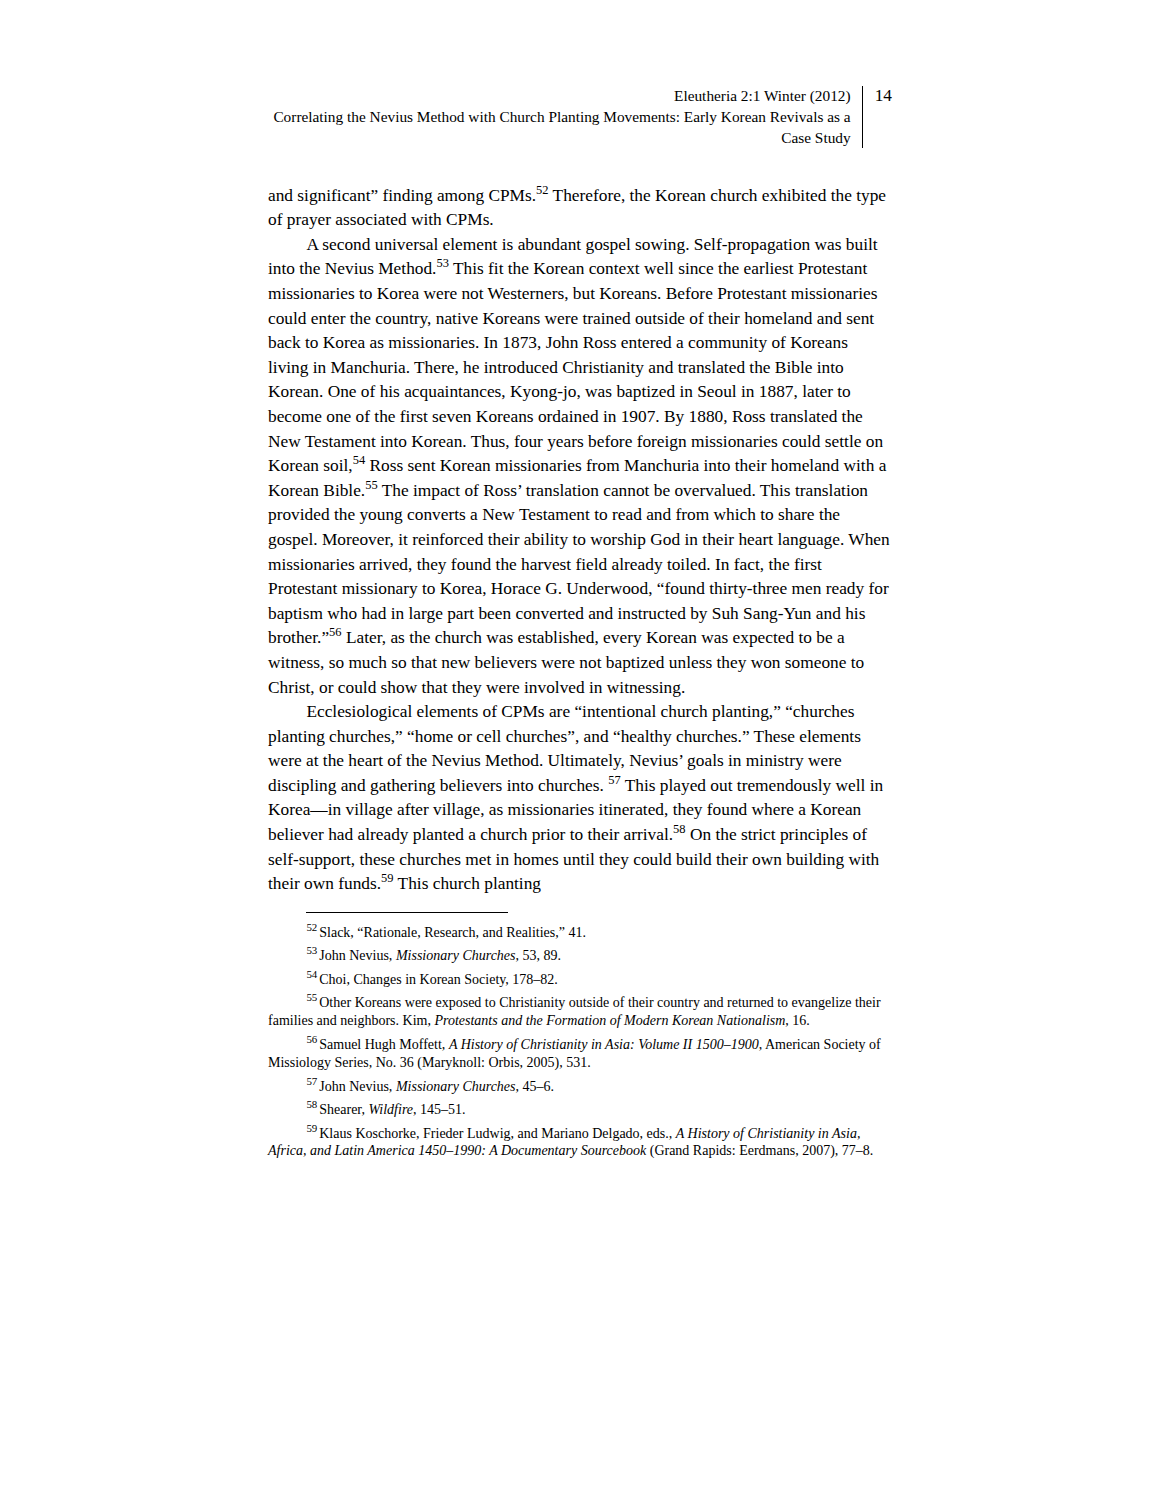Eleutheria 2:1 Winter (2012)
Correlating the Nevius Method with Church Planting Movements: Early Korean Revivals as a
Case Study
14
and significant” finding among CPMs.52 Therefore, the Korean church exhibited the type of prayer associated with CPMs.
A second universal element is abundant gospel sowing. Self‑propagation was built into the Nevius Method.53 This fit the Korean context well since the earliest Protestant missionaries to Korea were not Westerners, but Koreans. Before Protestant missionaries could enter the country, native Koreans were trained outside of their homeland and sent back to Korea as missionaries. In 1873, John Ross entered a community of Koreans living in Manchuria. There, he introduced Christianity and translated the Bible into Korean. One of his acquaintances, Kyong‑jo, was baptized in Seoul in 1887, later to become one of the first seven Koreans ordained in 1907. By 1880, Ross translated the New Testament into Korean. Thus, four years before foreign missionaries could settle on Korean soil,54 Ross sent Korean missionaries from Manchuria into their homeland with a Korean Bible.55 The impact of Ross’ translation cannot be overvalued. This translation provided the young converts a New Testament to read and from which to share the gospel. Moreover, it reinforced their ability to worship God in their heart language. When missionaries arrived, they found the harvest field already toiled. In fact, the first Protestant missionary to Korea, Horace G. Underwood, “found thirty‑three men ready for baptism who had in large part been converted and instructed by Suh Sang‑Yun and his brother.”56 Later, as the church was established, every Korean was expected to be a witness, so much so that new believers were not baptized unless they won someone to Christ, or could show that they were involved in witnessing.
Ecclesiological elements of CPMs are “intentional church planting,” “churches planting churches,” “home or cell churches”, and “healthy churches.” These elements were at the heart of the Nevius Method. Ultimately, Nevius’ goals in ministry were discipling and gathering believers into churches. 57 This played out tremendously well in Korea—in village after village, as missionaries itinerated, they found where a Korean believer had already planted a church prior to their arrival.58 On the strict principles of self‑support, these churches met in homes until they could build their own building with their own funds.59 This church planting
52 Slack, “Rationale, Research, and Realities,” 41.
53 John Nevius, Missionary Churches, 53, 89.
54 Choi, Changes in Korean Society, 178–82.
55 Other Koreans were exposed to Christianity outside of their country and returned to evangelize their families and neighbors. Kim, Protestants and the Formation of Modern Korean Nationalism, 16.
56 Samuel Hugh Moffett, A History of Christianity in Asia: Volume II 1500–1900, American Society of Missiology Series, No. 36 (Maryknoll: Orbis, 2005), 531.
57 John Nevius, Missionary Churches, 45–6.
58 Shearer, Wildfire, 145–51.
59 Klaus Koschorke, Frieder Ludwig, and Mariano Delgado, eds., A History of Christianity in Asia, Africa, and Latin America 1450–1990: A Documentary Sourcebook (Grand Rapids: Eerdmans, 2007), 77–8.